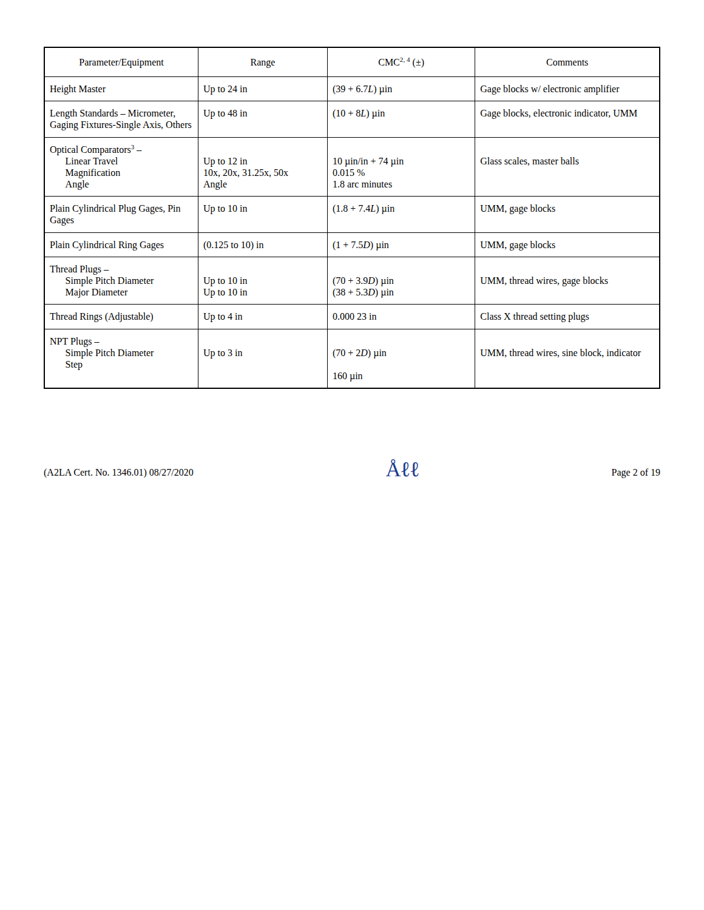| Parameter/Equipment | Range | CMC 2, 4 (±) | Comments |
| --- | --- | --- | --- |
| Height Master | Up to 24 in | (39 + 6.7 L ) µin | Gage blocks w/ electronic amplifier |
| Length Standards – Micrometer, Gaging Fixtures-Single Axis, Others | Up to 48 in | (10 + 8 L ) µin | Gage blocks, electronic indicator, UMM |
| Optical Comparators 3 – Linear Travel Magnification Angle | Up to 12 in 10x, 20x, 31.25x, 50x Angle | 10 µin/in + 74 µin 0.015 % 1.8 arc minutes | Glass scales, master balls |
| Plain Cylindrical Plug Gages, Pin Gages | Up to 10 in | (1.8 + 7.4 L ) µin | UMM, gage blocks |
| Plain Cylindrical Ring Gages | (0.125 to 10) in | (1 + 7.5 D ) µin | UMM, gage blocks |
| Thread Plugs – Simple Pitch Diameter Major Diameter | Up to 10 in Up to 10 in | (70 + 3.9 D ) µin (38 + 5.3 D ) µin | UMM, thread wires, gage blocks |
| Thread Rings (Adjustable) | Up to 4 in | 0.000 23 in | Class X thread setting plugs |
| NPT Plugs – Simple Pitch Diameter Step | Up to 3 in | (70 + 2 D ) µin 160 µin | UMM, thread wires, sine block, indicator |
(A2LA Cert. No. 1346.01) 08/27/2020
Åℓℓ
Page 2 of 19